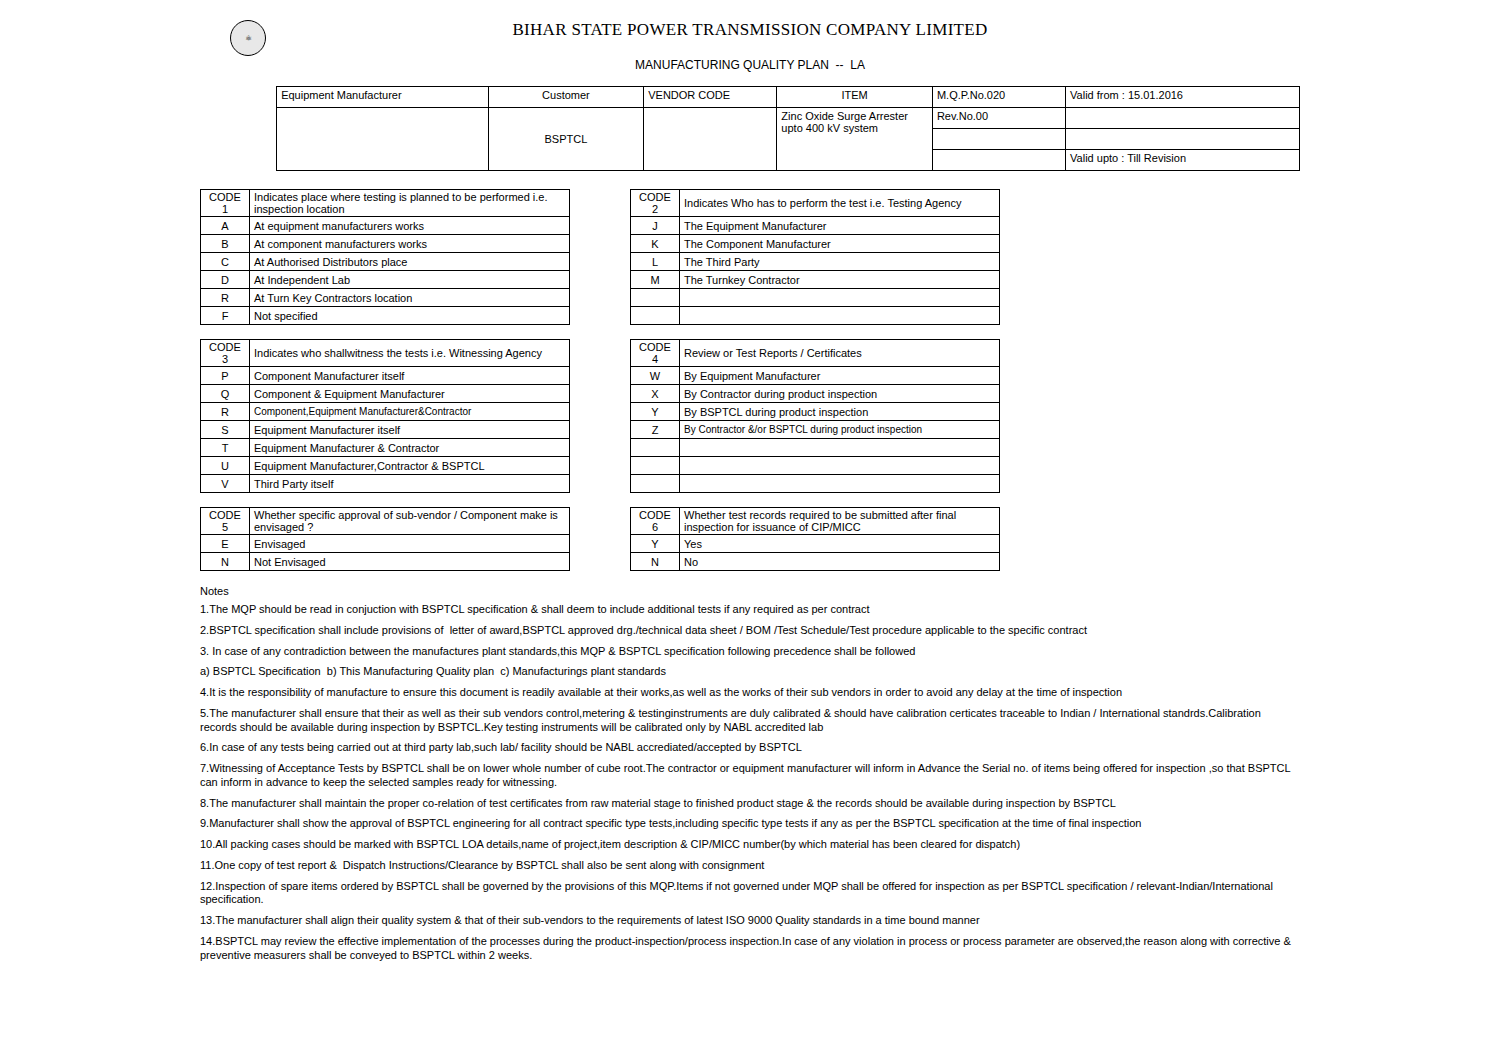⚛
BIHAR STATE POWER TRANSMISSION COMPANY LIMITED
MANUFACTURING QUALITY PLAN -- LA
| | Equipment Manufacturer | Customer | VENDOR CODE | ITEM | M.Q.P.No.020 | Valid from : 15.01.2016 |
| | | BSPTCL | | Zinc Oxide Surge Arrester upto 400 kV system | Rev.No.00 | |
| | | Valid upto : Till Revision |
| CODE 1 | Indicates place where testing is planned to be performed i.e. inspection location |
| A | At equipment manufacturers works |
| B | At component manufacturers works |
| C | At Authorised Distributors place |
| D | At Independent Lab |
| R | At Turn Key Contractors location |
| F | Not specified |
| CODE 2 | Indicates Who has to perform the test i.e. Testing Agency |
| J | The Equipment Manufacturer |
| K | The Component Manufacturer |
| L | The Third Party |
| M | The Turnkey Contractor |
| CODE 3 | Indicates who shallwitness the tests i.e. Witnessing Agency |
| P | Component Manufacturer itself |
| Q | Component & Equipment Manufacturer |
| R | Component,Equipment Manufacturer&Contractor |
| S | Equipment Manufacturer itself |
| T | Equipment Manufacturer & Contractor |
| U | Equipment Manufacturer,Contractor & BSPTCL |
| V | Third Party itself |
| CODE 4 | Review or Test Reports / Certificates |
| W | By Equipment Manufacturer |
| X | By Contractor during product inspection |
| Y | By BSPTCL during product inspection |
| Z | By Contractor &/or BSPTCL during product inspection |
| CODE 5 | Whether specific approval of sub-vendor / Component make is envisaged ? |
| E | Envisaged |
| N | Not Envisaged |
| CODE 6 | Whether test records required to be submitted after final inspection for issuance of CIP/MICC |
| Y | Yes |
| N | No |
Notes
1.The MQP should be read in conjuction with BSPTCL specification & shall deem to include additional tests if any required as per contract
2.BSPTCL specification shall include provisions of letter of award,BSPTCL approved drg./technical data sheet / BOM /Test Schedule/Test procedure applicable to the specific contract
3. In case of any contradiction between the manufactures plant standards,this MQP & BSPTCL specification following precedence shall be followed
a) BSPTCL Specification b) This Manufacturing Quality plan c) Manufacturings plant standards
4.It is the responsibility of manufacture to ensure this document is readily available at their works,as well as the works of their sub vendors in order to avoid any delay at the time of inspection
5.The manufacturer shall ensure that their as well as their sub vendors control,metering & testinginstruments are duly calibrated & should have calibration certicates traceable to Indian / International standrds.Calibration records should be available during inspection by BSPTCL.Key testing instruments will be calibrated only by NABL accredited lab
6.In case of any tests being carried out at third party lab,such lab/ facility should be NABL accrediated/accepted by BSPTCL
7.Witnessing of Acceptance Tests by BSPTCL shall be on lower whole number of cube root.The contractor or equipment manufacturer will inform in Advance the Serial no. of items being offered for inspection ,so that BSPTCL can inform in advance to keep the selected samples ready for witnessing.
8.The manufacturer shall maintain the proper co-relation of test certificates from raw material stage to finished product stage & the records should be available during inspection by BSPTCL
9.Manufacturer shall show the approval of BSPTCL engineering for all contract specific type tests,including specific type tests if any as per the BSPTCL specification at the time of final inspection
10.All packing cases should be marked with BSPTCL LOA details,name of project,item description & CIP/MICC number(by which material has been cleared for dispatch)
11.One copy of test report & Dispatch Instructions/Clearance by BSPTCL shall also be sent along with consignment
12.Inspection of spare items ordered by BSPTCL shall be governed by the provisions of this MQP.Items if not governed under MQP shall be offered for inspection as per BSPTCL specification / relevant-Indian/International specification.
13.The manufacturer shall align their quality system & that of their sub-vendors to the requirements of latest ISO 9000 Quality standards in a time bound manner
14.BSPTCL may review the effective implementation of the processes during the product-inspection/process inspection.In case of any violation in process or process parameter are observed,the reason along with corrective & preventive measurers shall be conveyed to BSPTCL within 2 weeks.